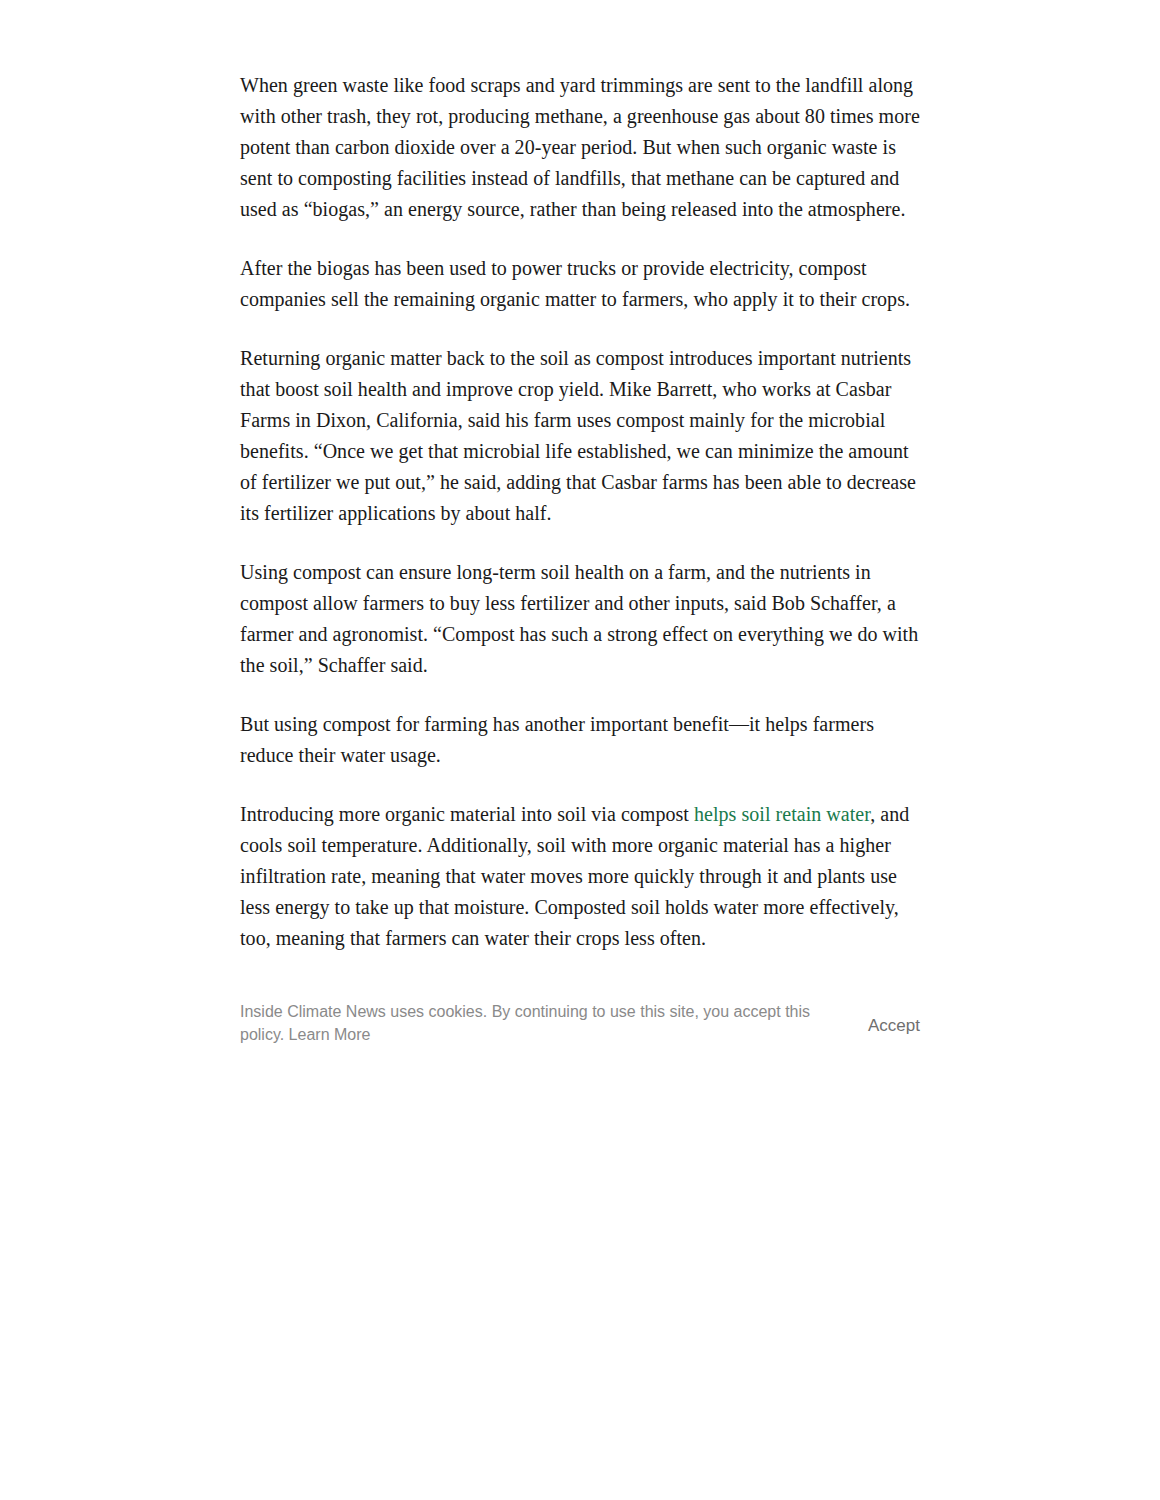When green waste like food scraps and yard trimmings are sent to the landfill along with other trash, they rot, producing methane, a greenhouse gas about 80 times more potent than carbon dioxide over a 20-year period. But when such organic waste is sent to composting facilities instead of landfills, that methane can be captured and used as “biogas,” an energy source, rather than being released into the atmosphere.
After the biogas has been used to power trucks or provide electricity, compost companies sell the remaining organic matter to farmers, who apply it to their crops.
Returning organic matter back to the soil as compost introduces important nutrients that boost soil health and improve crop yield. Mike Barrett, who works at Casbar Farms in Dixon, California, said his farm uses compost mainly for the microbial benefits. “Once we get that microbial life established, we can minimize the amount of fertilizer we put out,” he said, adding that Casbar farms has been able to decrease its fertilizer applications by about half.
Using compost can ensure long-term soil health on a farm, and the nutrients in compost allow farmers to buy less fertilizer and other inputs, said Bob Schaffer, a farmer and agronomist. “Compost has such a strong effect on everything we do with the soil,” Schaffer said.
But using compost for farming has another important benefit—it helps farmers reduce their water usage.
Introducing more organic material into soil via compost helps soil retain water, and cools soil temperature. Additionally, soil with more organic material has a higher infiltration rate, meaning that water moves more quickly through it and plants use less energy to take up that moisture. Composted soil holds water more effectively, too, meaning that farmers can water their crops less often.
Inside Climate News uses cookies. By continuing to use this site, you accept this policy. Learn More
Accept